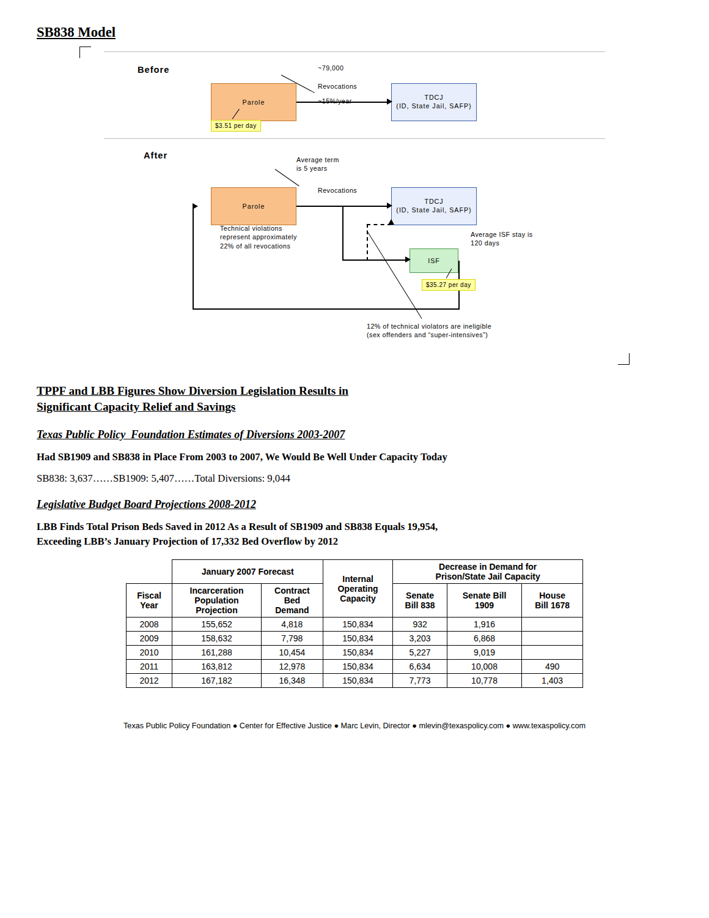SB838 Model
Before
After
Parole
TDCJ
(ID, State Jail, SAFP)
~79,000
Revocations
~15%/year
$3.51 per day
Parole
TDCJ
(ID, State Jail, SAFP)
ISF
Average term
is 5 years
Revocations
Technical violations
represent approximately
22% of all revocations
Average ISF stay is
120 days
12% of technical violators are ineligible
(sex offenders and “super-intensives”)
$35.27 per day
TPPF and LBB Figures Show Diversion Legislation Results in
Significant Capacity Relief and Savings
Texas Public Policy Foundation Estimates of Diversions 2003-2007
Had SB1909 and SB838 in Place From 2003 to 2007, We Would Be Well Under Capacity Today
SB838: 3,637……SB1909: 5,407……Total Diversions: 9,044
Legislative Budget Board Projections 2008-2012
LBB Finds Total Prison Beds Saved in 2012 As a Result of SB1909 and SB838 Equals 19,954,
Exceeding LBB’s January Projection of 17,332 Bed Overflow by 2012
| | January 2007 Forecast | Internal Operating Capacity | Decrease in Demand for Prison/State Jail Capacity |
| --- | --- | --- | --- |
| Fiscal Year | Incarceration Population Projection | Contract Bed Demand | Senate Bill 838 | Senate Bill 1909 | House Bill 1678 |
| 2008 | 155,652 | 4,818 | 150,834 | 932 | 1,916 | |
| 2009 | 158,632 | 7,798 | 150,834 | 3,203 | 6,868 | |
| 2010 | 161,288 | 10,454 | 150,834 | 5,227 | 9,019 | |
| 2011 | 163,812 | 12,978 | 150,834 | 6,634 | 10,008 | 490 |
| 2012 | 167,182 | 16,348 | 150,834 | 7,773 | 10,778 | 1,403 |
Texas Public Policy Foundation ● Center for Effective Justice ● Marc Levin, Director ● mlevin@texaspolicy.com ● www.texaspolicy.com